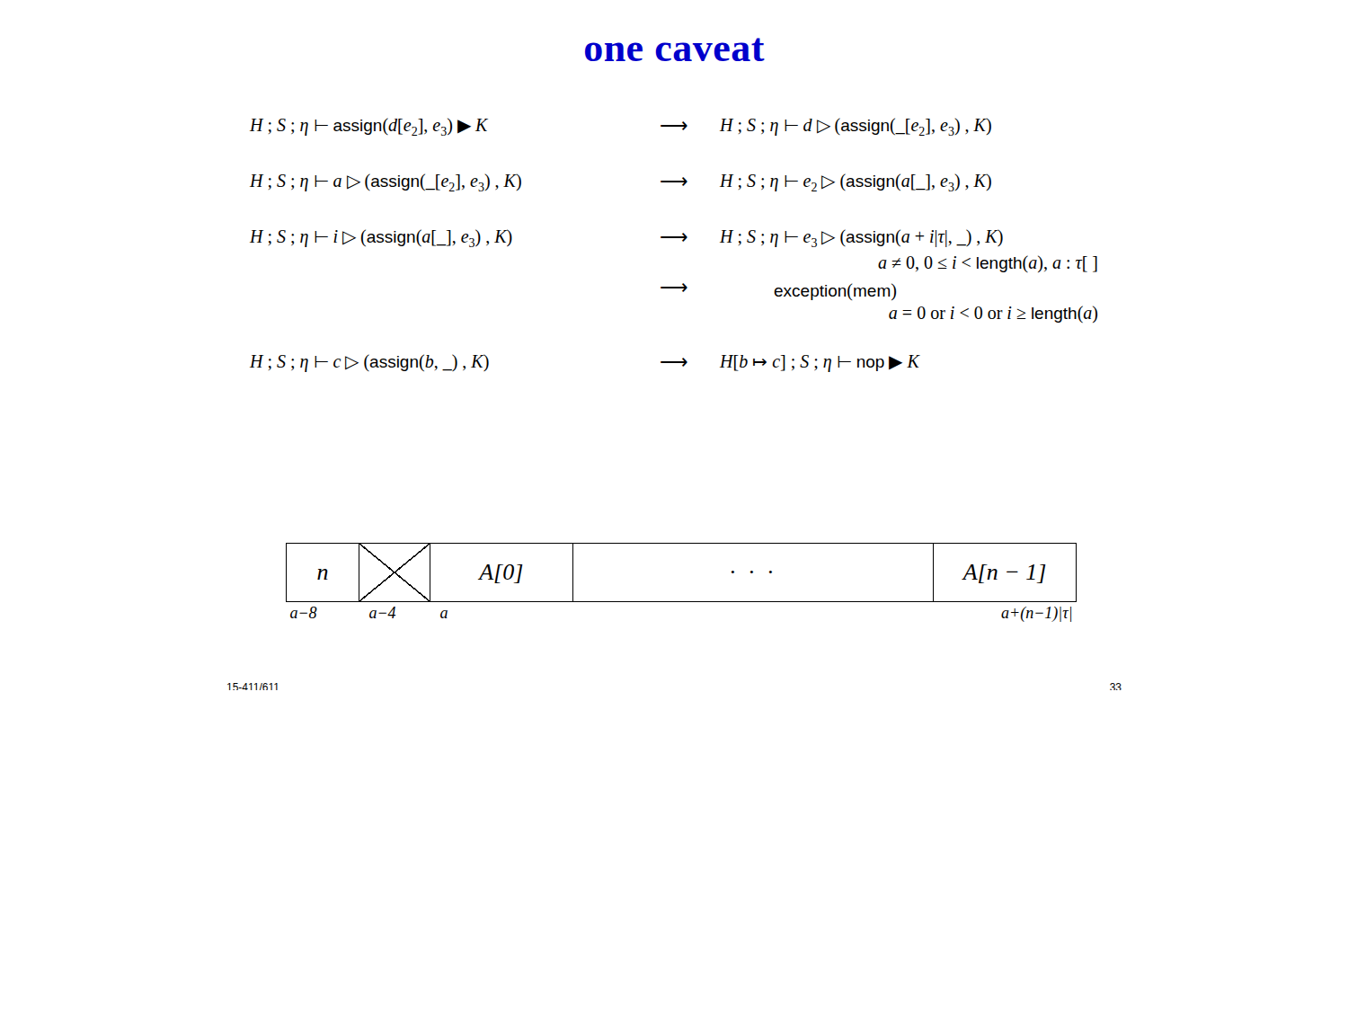one caveat
H ; S ; η ⊢ assign(d[e2], e3) ▶ K
⟶
H ; S ; η ⊢ d ▷ (assign(_[e2], e3) , K)
H ; S ; η ⊢ a ▷ (assign(_[e2], e3) , K)
⟶
H ; S ; η ⊢ e2 ▷ (assign(a[_], e3) , K)
H ; S ; η ⊢ i ▷ (assign(a[_], e3) , K)
⟶ ⟶
H ; S ; η ⊢ e3 ▷ (assign(a + i|τ|, _) , K) a ≠ 0, 0 ≤ i < length(a), a : τ[ ] exception(mem) a = 0 or i < 0 or i ≥ length(a)
H ; S ; η ⊢ c ▷ (assign(b, _) , K)
⟶
H[b ↦ c] ; S ; η ⊢ nop ▶ K
| n | | A[0] | · · · | A[n − 1] |
a−8 a−4 a a+(n−1)|τ|
15-411/611 33